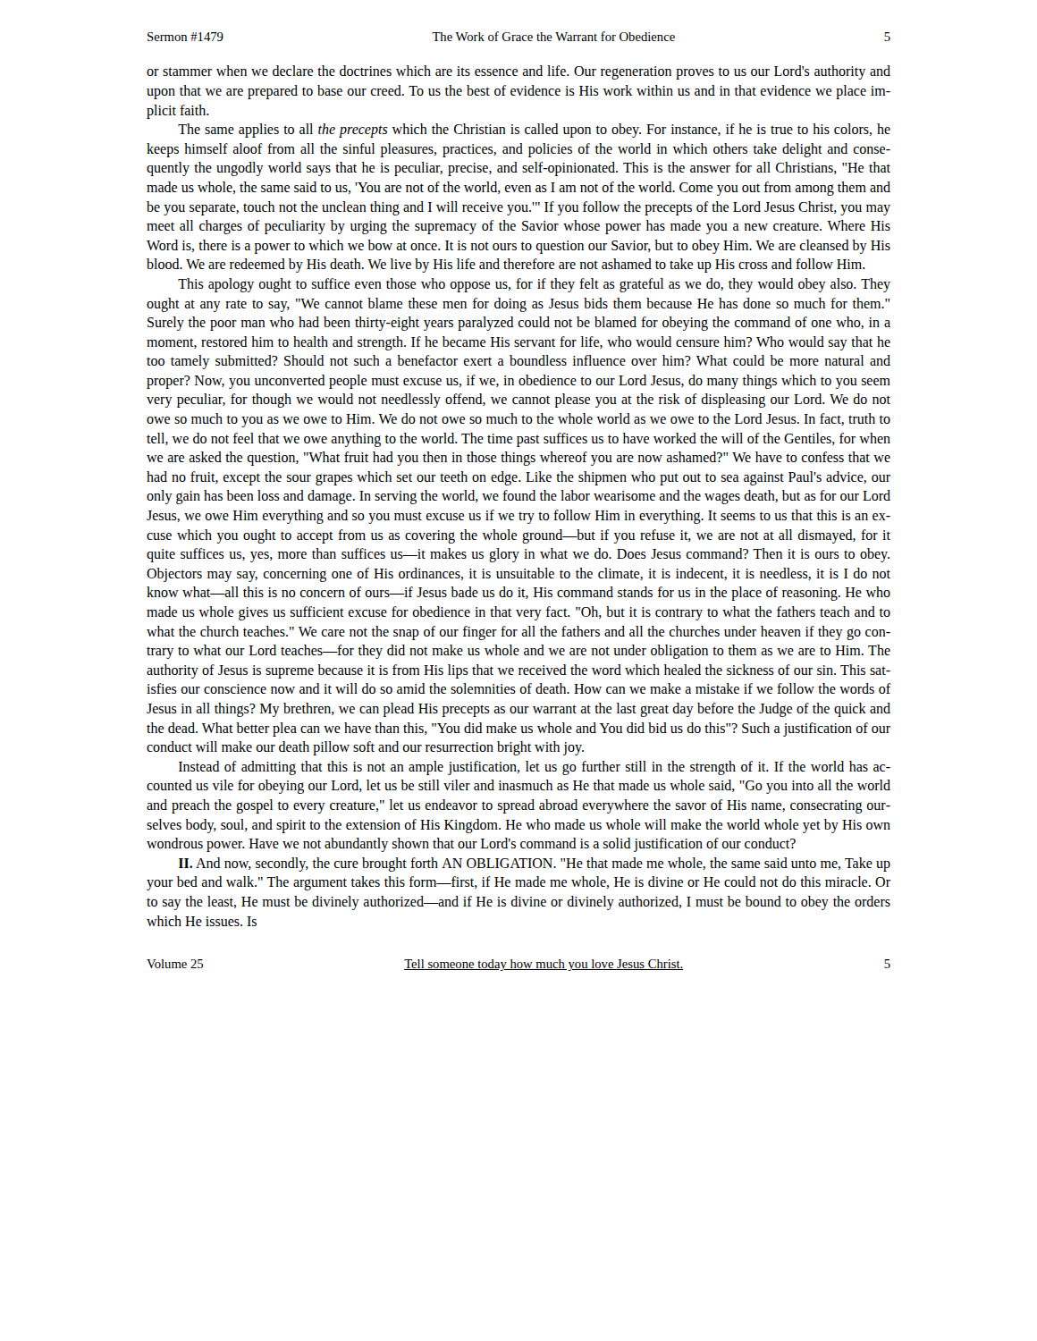Sermon #1479 The Work of Grace the Warrant for Obedience 5
or stammer when we declare the doctrines which are its essence and life. Our regeneration proves to us our Lord's authority and upon that we are prepared to base our creed. To us the best of evidence is His work within us and in that evidence we place implicit faith.
The same applies to all the precepts which the Christian is called upon to obey. For instance, if he is true to his colors, he keeps himself aloof from all the sinful pleasures, practices, and policies of the world in which others take delight and consequently the ungodly world says that he is peculiar, precise, and self-opinionated. This is the answer for all Christians, "He that made us whole, the same said to us, 'You are not of the world, even as I am not of the world. Come you out from among them and be you separate, touch not the unclean thing and I will receive you.'" If you follow the precepts of the Lord Jesus Christ, you may meet all charges of peculiarity by urging the supremacy of the Savior whose power has made you a new creature. Where His Word is, there is a power to which we bow at once. It is not ours to question our Savior, but to obey Him. We are cleansed by His blood. We are redeemed by His death. We live by His life and therefore are not ashamed to take up His cross and follow Him.
This apology ought to suffice even those who oppose us, for if they felt as grateful as we do, they would obey also. They ought at any rate to say, "We cannot blame these men for doing as Jesus bids them because He has done so much for them." Surely the poor man who had been thirty-eight years paralyzed could not be blamed for obeying the command of one who, in a moment, restored him to health and strength. If he became His servant for life, who would censure him? Who would say that he too tamely submitted? Should not such a benefactor exert a boundless influence over him? What could be more natural and proper? Now, you unconverted people must excuse us, if we, in obedience to our Lord Jesus, do many things which to you seem very peculiar, for though we would not needlessly offend, we cannot please you at the risk of displeasing our Lord. We do not owe so much to you as we owe to Him. We do not owe so much to the whole world as we owe to the Lord Jesus. In fact, truth to tell, we do not feel that we owe anything to the world. The time past suffices us to have worked the will of the Gentiles, for when we are asked the question, "What fruit had you then in those things whereof you are now ashamed?" We have to confess that we had no fruit, except the sour grapes which set our teeth on edge. Like the shipmen who put out to sea against Paul's advice, our only gain has been loss and damage. In serving the world, we found the labor wearisome and the wages death, but as for our Lord Jesus, we owe Him everything and so you must excuse us if we try to follow Him in everything. It seems to us that this is an excuse which you ought to accept from us as covering the whole ground—but if you refuse it, we are not at all dismayed, for it quite suffices us, yes, more than suffices us—it makes us glory in what we do. Does Jesus command? Then it is ours to obey. Objectors may say, concerning one of His ordinances, it is unsuitable to the climate, it is indecent, it is needless, it is I do not know what—all this is no concern of ours—if Jesus bade us do it, His command stands for us in the place of reasoning. He who made us whole gives us sufficient excuse for obedience in that very fact. "Oh, but it is contrary to what the fathers teach and to what the church teaches." We care not the snap of our finger for all the fathers and all the churches under heaven if they go contrary to what our Lord teaches—for they did not make us whole and we are not under obligation to them as we are to Him. The authority of Jesus is supreme because it is from His lips that we received the word which healed the sickness of our sin. This satisfies our conscience now and it will do so amid the solemnities of death. How can we make a mistake if we follow the words of Jesus in all things? My brethren, we can plead His precepts as our warrant at the last great day before the Judge of the quick and the dead. What better plea can we have than this, "You did make us whole and You did bid us do this"? Such a justification of our conduct will make our death pillow soft and our resurrection bright with joy.
Instead of admitting that this is not an ample justification, let us go further still in the strength of it. If the world has accounted us vile for obeying our Lord, let us be still viler and inasmuch as He that made us whole said, "Go you into all the world and preach the gospel to every creature," let us endeavor to spread abroad everywhere the savor of His name, consecrating ourselves body, soul, and spirit to the extension of His Kingdom. He who made us whole will make the world whole yet by His own wondrous power. Have we not abundantly shown that our Lord's command is a solid justification of our conduct?
II. And now, secondly, the cure brought forth AN OBLIGATION. "He that made me whole, the same said unto me, Take up your bed and walk." The argument takes this form—first, if He made me whole, He is divine or He could not do this miracle. Or to say the least, He must be divinely authorized—and if He is divine or divinely authorized, I must be bound to obey the orders which He issues. Is
Volume 25 Tell someone today how much you love Jesus Christ. 5